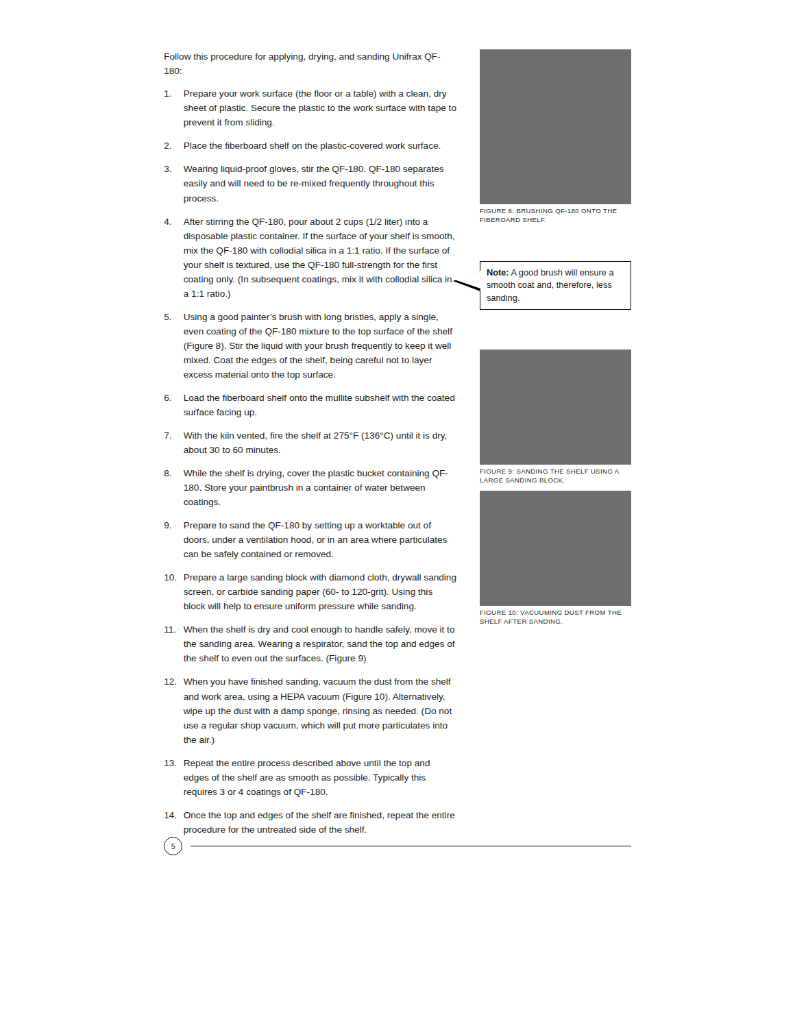Follow this procedure for applying, drying, and sanding Unifrax QF-180:
Prepare your work surface (the floor or a table) with a clean, dry sheet of plastic. Secure the plastic to the work surface with tape to prevent it from sliding.
Place the fiberboard shelf on the plastic-covered work surface.
Wearing liquid-proof gloves, stir the QF-180. QF-180 separates easily and will need to be re-mixed frequently throughout this process.
After stirring the QF-180, pour about 2 cups (1/2 liter) into a disposable plastic container. If the surface of your shelf is smooth, mix the QF-180 with collodial silica in a 1:1 ratio. If the surface of your shelf is textured, use the QF-180 full-strength for the first coating only. (In subsequent coatings, mix it with collodial silica in a 1:1 ratio.)
Using a good painter’s brush with long bristles, apply a single, even coating of the QF-180 mixture to the top surface of the shelf (Figure 8). Stir the liquid with your brush frequently to keep it well mixed. Coat the edges of the shelf, being careful not to layer excess material onto the top surface.
Load the fiberboard shelf onto the mullite subshelf with the coated surface facing up.
With the kiln vented, fire the shelf at 275°F (136°C) until it is dry, about 30 to 60 minutes.
While the shelf is drying, cover the plastic bucket containing QF-180. Store your paintbrush in a container of water between coatings.
Prepare to sand the QF-180 by setting up a worktable out of doors, under a ventilation hood, or in an area where particulates can be safely contained or removed.
Prepare a large sanding block with diamond cloth, drywall sanding screen, or carbide sanding paper (60- to 120-grit). Using this block will help to ensure uniform pressure while sanding.
When the shelf is dry and cool enough to handle safely, move it to the sanding area. Wearing a respirator, sand the top and edges of the shelf to even out the surfaces. (Figure 9)
When you have finished sanding, vacuum the dust from the shelf and work area, using a HEPA vacuum (Figure 10). Alternatively, wipe up the dust with a damp sponge, rinsing as needed. (Do not use a regular shop vacuum, which will put more particulates into the air.)
Repeat the entire process described above until the top and edges of the shelf are as smooth as possible. Typically this requires 3 or 4 coatings of QF-180.
Once the top and edges of the shelf are finished, repeat the entire procedure for the untreated side of the shelf.
Figure 8: Brushing QF-180 onto the fiberoard shelf.
Note: A good brush will ensure a smooth coat and, therefore, less sanding.
Figure 9: Sanding the shelf using a large sanding block.
Figure 10: Vacuuming dust from the shelf after sanding.
5